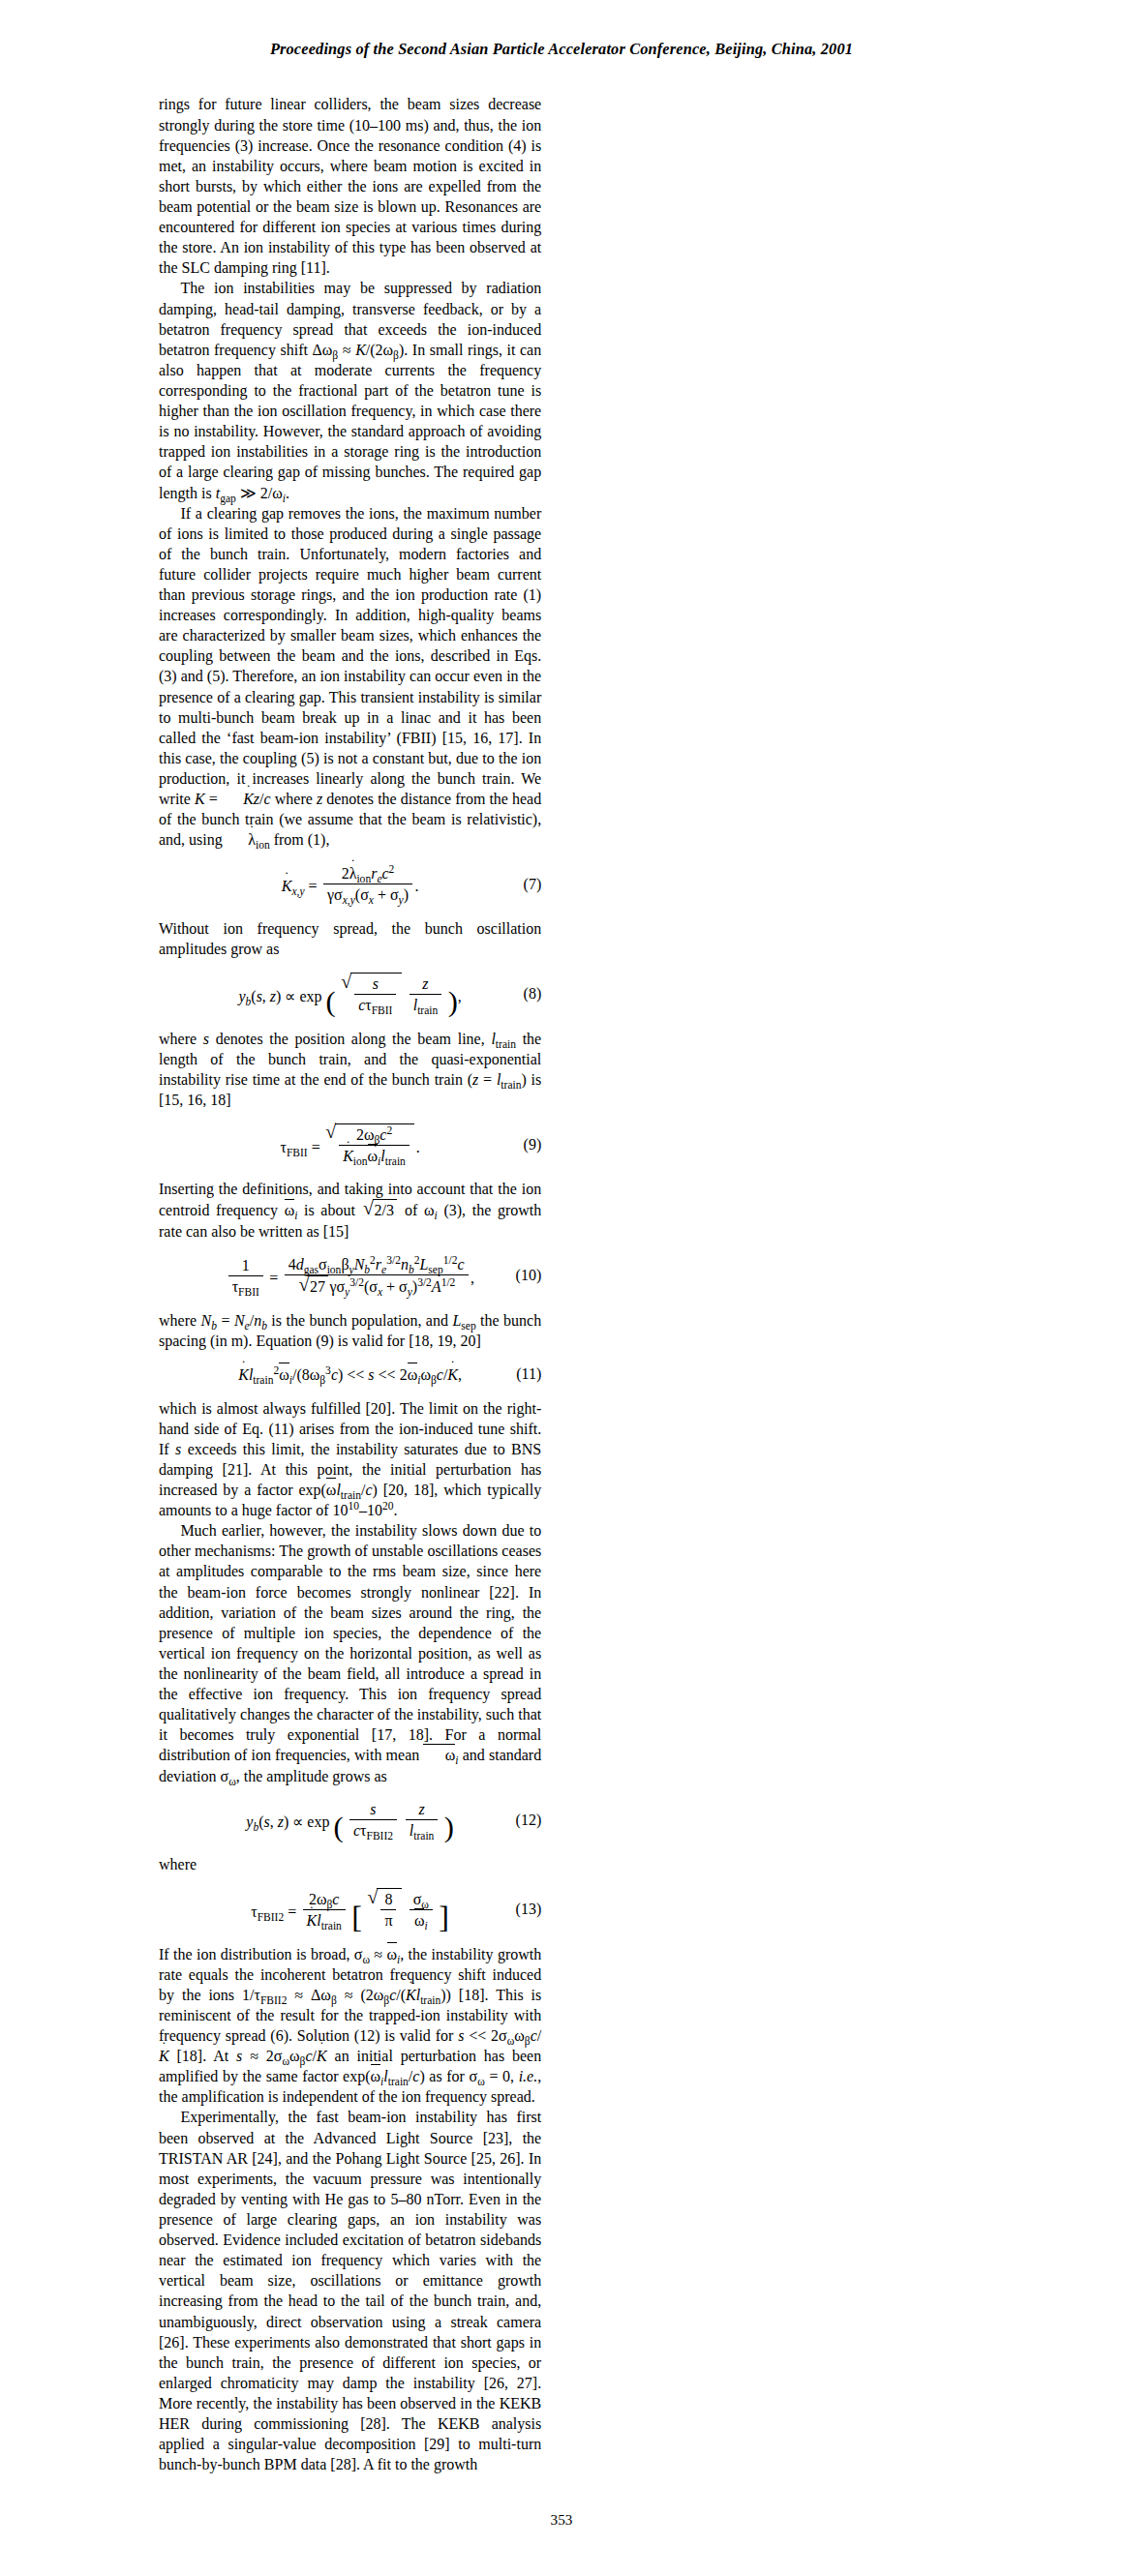Proceedings of the Second Asian Particle Accelerator Conference, Beijing, China, 2001
rings for future linear colliders, the beam sizes decrease strongly during the store time (10–100 ms) and, thus, the ion frequencies (3) increase. Once the resonance condition (4) is met, an instability occurs, where beam motion is excited in short bursts, by which either the ions are expelled from the beam potential or the beam size is blown up. Resonances are encountered for different ion species at various times during the store. An ion instability of this type has been observed at the SLC damping ring [11].
The ion instabilities may be suppressed by radiation damping, head-tail damping, transverse feedback, or by a betatron frequency spread that exceeds the ion-induced betatron frequency shift Δωβ ≈ K/(2ωβ). In small rings, it can also happen that at moderate currents the frequency corresponding to the fractional part of the betatron tune is higher than the ion oscillation frequency, in which case there is no instability. However, the standard approach of avoiding trapped ion instabilities in a storage ring is the introduction of a large clearing gap of missing bunches. The required gap length is tgap ≫ 2/ωi.
If a clearing gap removes the ions, the maximum number of ions is limited to those produced during a single passage of the bunch train. Unfortunately, modern factories and future collider projects require much higher beam current than previous storage rings, and the ion production rate (1) increases correspondingly. In addition, high-quality beams are characterized by smaller beam sizes, which enhances the coupling between the beam and the ions, described in Eqs. (3) and (5). Therefore, an ion instability can occur even in the presence of a clearing gap. This transient instability is similar to multi-bunch beam break up in a linac and it has been called the ‘fast beam-ion instability’ (FBII) [15, 16, 17]. In this case, the coupling (5) is not a constant but, due to the ion production, it increases linearly along the bunch train. We write K = ·K z/c where z denotes the distance from the head of the bunch train (we assume that the beam is relativistic), and, using ·λion from (1),
·Kx,y = 2·λionrec2 γσx,y(σx + σy) . (7)
Without ion frequency spread, the bunch oscillation amplitudes grow as
yb(s, z) ∝ exp ( scτFBII zltrain ), (8)
where s denotes the position along the beam line, ltrain the length of the bunch train, and the quasi-exponential instability rise time at the end of the bunch train (z = ltrain) is [15, 16, 18]
τFBII = 2ωβc2 ·Kion ωiltrain . (9)
Inserting the definitions, and taking into account that the ion centroid frequency ωi is about 2/3 of ωi (3), the growth rate can also be written as [15]
1 τFBII = 4dgasσionβyNb2re3/2nb2Lsep1/2c 27γσy3/2(σx + σy)3/2A1/2 , (10)
where Nb = Ne/nb is the bunch population, and Lsep the bunch spacing (in m). Equation (9) is valid for [18, 19, 20]
·K ltrain2 ωi/(8ωβ3c) << s << 2 ωiωβc/·K, (11)
which is almost always fulfilled [20]. The limit on the right-hand side of Eq. (11) arises from the ion-induced tune shift. If s exceeds this limit, the instability saturates due to BNS damping [21]. At this point, the initial perturbation has increased by a factor exp( ωltrain/c) [20, 18], which typically amounts to a huge factor of 1010–1020.
Much earlier, however, the instability slows down due to other mechanisms: The growth of unstable oscillations ceases at amplitudes comparable to the rms beam size, since here the beam-ion force becomes strongly nonlinear [22]. In addition, variation of the beam sizes around the ring, the presence of multiple ion species, the dependence of the vertical ion frequency on the horizontal position, as well as the nonlinearity of the beam field, all introduce a spread in the effective ion frequency. This ion frequency spread qualitatively changes the character of the instability, such that it becomes truly exponential [17, 18]. For a normal distribution of ion frequencies, with mean ωi and standard deviation σω, the amplitude grows as
yb(s, z) ∝ exp ( scτFBII2 zltrain ) (12)
where
τFBII2 = 2ωβc ·K ltrain [ 8 π σω ωi ] (13)
If the ion distribution is broad, σω ≈ ωi, the instability growth rate equals the incoherent betatron frequency shift induced by the ions 1/τFBII2 ≈ Δωβ ≈ (2ωβc/(·K ltrain)) [18]. This is reminiscent of the result for the trapped-ion instability with frequency spread (6). Solution (12) is valid for s << 2σωωβc/·K [18]. At s ≈ 2σωωβc/·K an initial perturbation has been amplified by the same factor exp( ωiltrain/c) as for σω = 0, i.e., the amplification is independent of the ion frequency spread.
Experimentally, the fast beam-ion instability has first been observed at the Advanced Light Source [23], the TRISTAN AR [24], and the Pohang Light Source [25, 26]. In most experiments, the vacuum pressure was intentionally degraded by venting with He gas to 5–80 nTorr. Even in the presence of large clearing gaps, an ion instability was observed. Evidence included excitation of betatron sidebands near the estimated ion frequency which varies with the vertical beam size, oscillations or emittance growth increasing from the head to the tail of the bunch train, and, unambiguously, direct observation using a streak camera [26]. These experiments also demonstrated that short gaps in the bunch train, the presence of different ion species, or enlarged chromaticity may damp the instability [26, 27]. More recently, the instability has been observed in the KEKB HER during commissioning [28]. The KEKB analysis applied a singular-value decomposition [29] to multi-turn bunch-by-bunch BPM data [28]. A fit to the growth
353